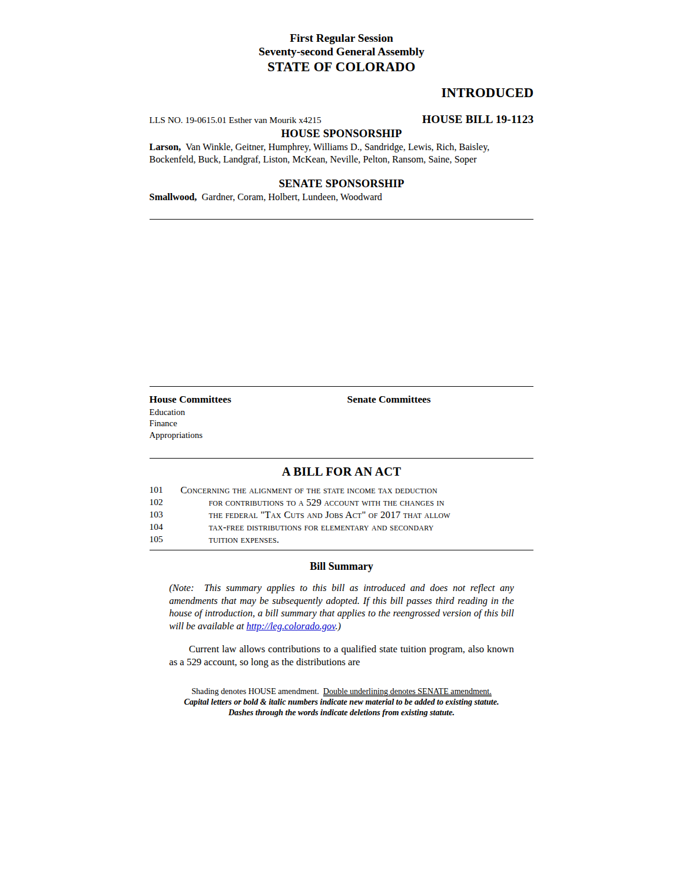First Regular Session
Seventy-second General Assembly
STATE OF COLORADO
INTRODUCED
LLS NO. 19-0615.01 Esther van Mourik x4215
HOUSE BILL 19-1123
HOUSE SPONSORSHIP
Larson, Van Winkle, Geitner, Humphrey, Williams D., Sandridge, Lewis, Rich, Baisley, Bockenfeld, Buck, Landgraf, Liston, McKean, Neville, Pelton, Ransom, Saine, Soper
SENATE SPONSORSHIP
Smallwood, Gardner, Coram, Holbert, Lundeen, Woodward
House Committees
Education
Finance
Appropriations
Senate Committees
A BILL FOR AN ACT
| 101 | Concerning the alignment of the state income tax deduction |
| 102 | for contributions to a 529 account with the changes in |
| 103 | the federal "Tax Cuts and Jobs Act" of 2017 that allow |
| 104 | tax-free distributions for elementary and secondary |
| 105 | tuition expenses. |
Bill Summary
(Note: This summary applies to this bill as introduced and does not reflect any amendments that may be subsequently adopted. If this bill passes third reading in the house of introduction, a bill summary that applies to the reengrossed version of this bill will be available at http://leg.colorado.gov.)
Current law allows contributions to a qualified state tuition program, also known as a 529 account, so long as the distributions are
Shading denotes HOUSE amendment. Double underlining denotes SENATE amendment.
Capital letters or bold & italic numbers indicate new material to be added to existing statute.
Dashes through the words indicate deletions from existing statute.